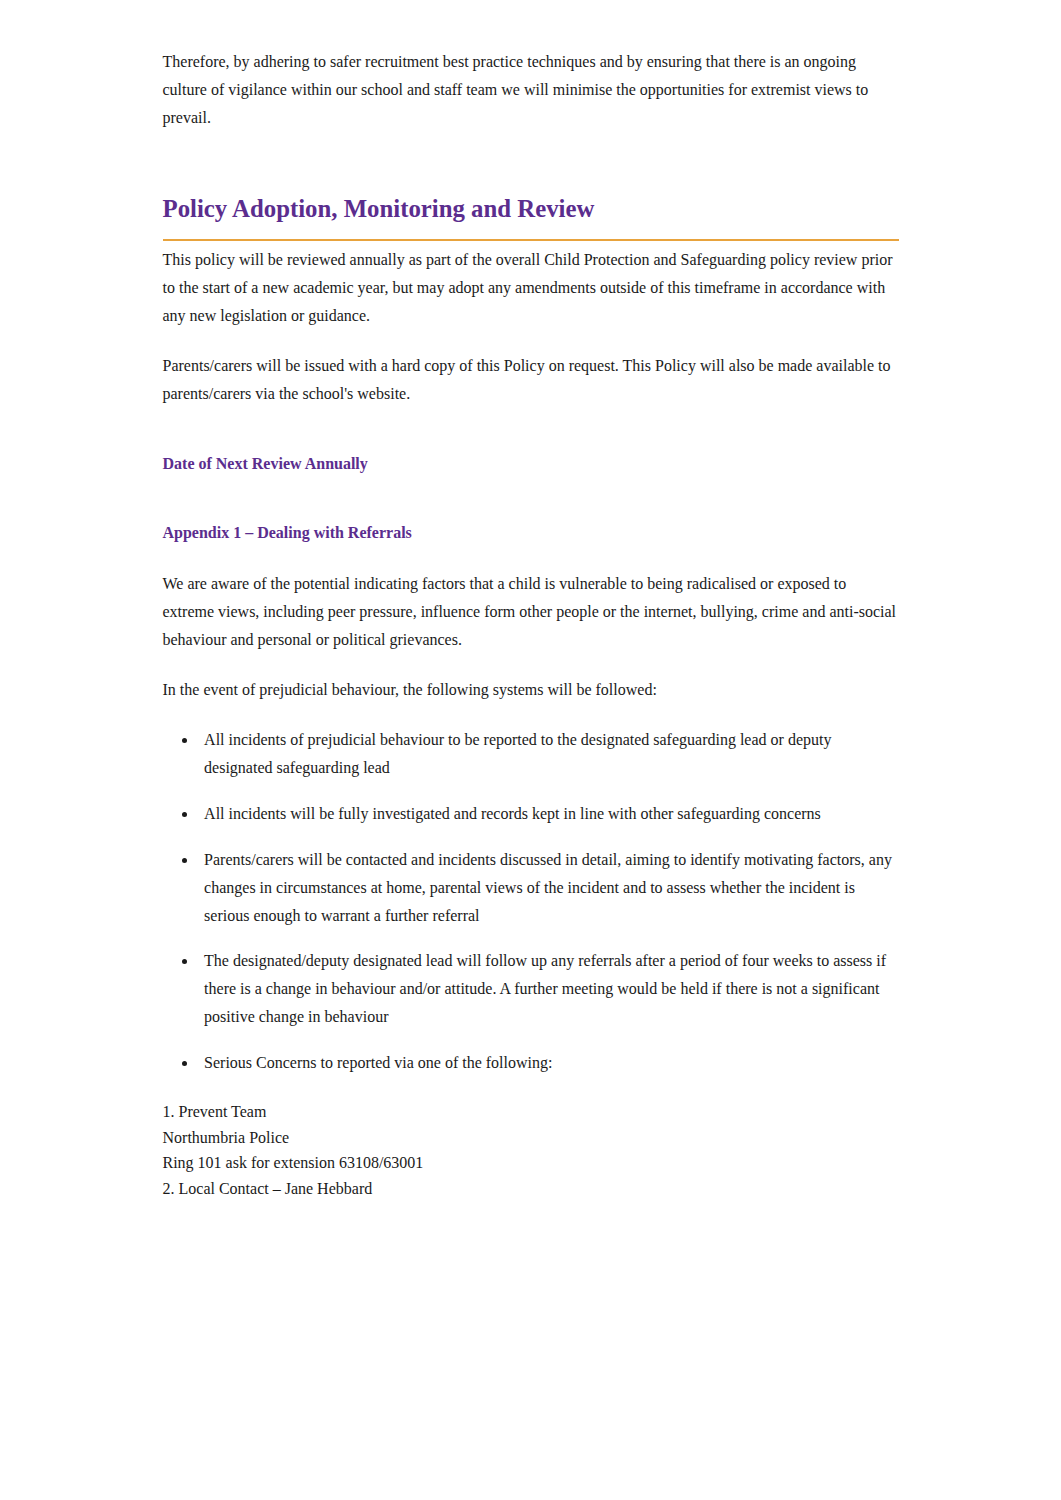Therefore, by adhering to safer recruitment best practice techniques and by ensuring that there is an ongoing culture of vigilance within our school and staff team we will minimise the opportunities for extremist views to prevail.
Policy Adoption, Monitoring and Review
This policy will be reviewed annually as part of the overall Child Protection and Safeguarding policy review prior to the start of a new academic year, but may adopt any amendments outside of this timeframe in accordance with any new legislation or guidance.
Parents/carers will be issued with a hard copy of this Policy on request. This Policy will also be made available to parents/carers via the school's website.
Date of Next Review Annually
Appendix 1 – Dealing with Referrals
We are aware of the potential indicating factors that a child is vulnerable to being radicalised or exposed to extreme views, including peer pressure, influence form other people or the internet, bullying, crime and anti-social behaviour and personal or political grievances.
In the event of prejudicial behaviour, the following systems will be followed:
All incidents of prejudicial behaviour to be reported to the designated safeguarding lead or deputy designated safeguarding lead
All incidents will be fully investigated and records kept in line with other safeguarding concerns
Parents/carers will be contacted and incidents discussed in detail, aiming to identify motivating factors, any changes in circumstances at home, parental views of the incident and to assess whether the incident is serious enough to warrant a further referral
The designated/deputy designated lead will follow up any referrals after a period of four weeks to assess if there is a change in behaviour and/or attitude. A further meeting would be held if there is not a significant positive change in behaviour
Serious Concerns to reported via one of the following:
1. Prevent Team
Northumbria Police
Ring 101 ask for extension 63108/63001
2. Local Contact – Jane Hebbard